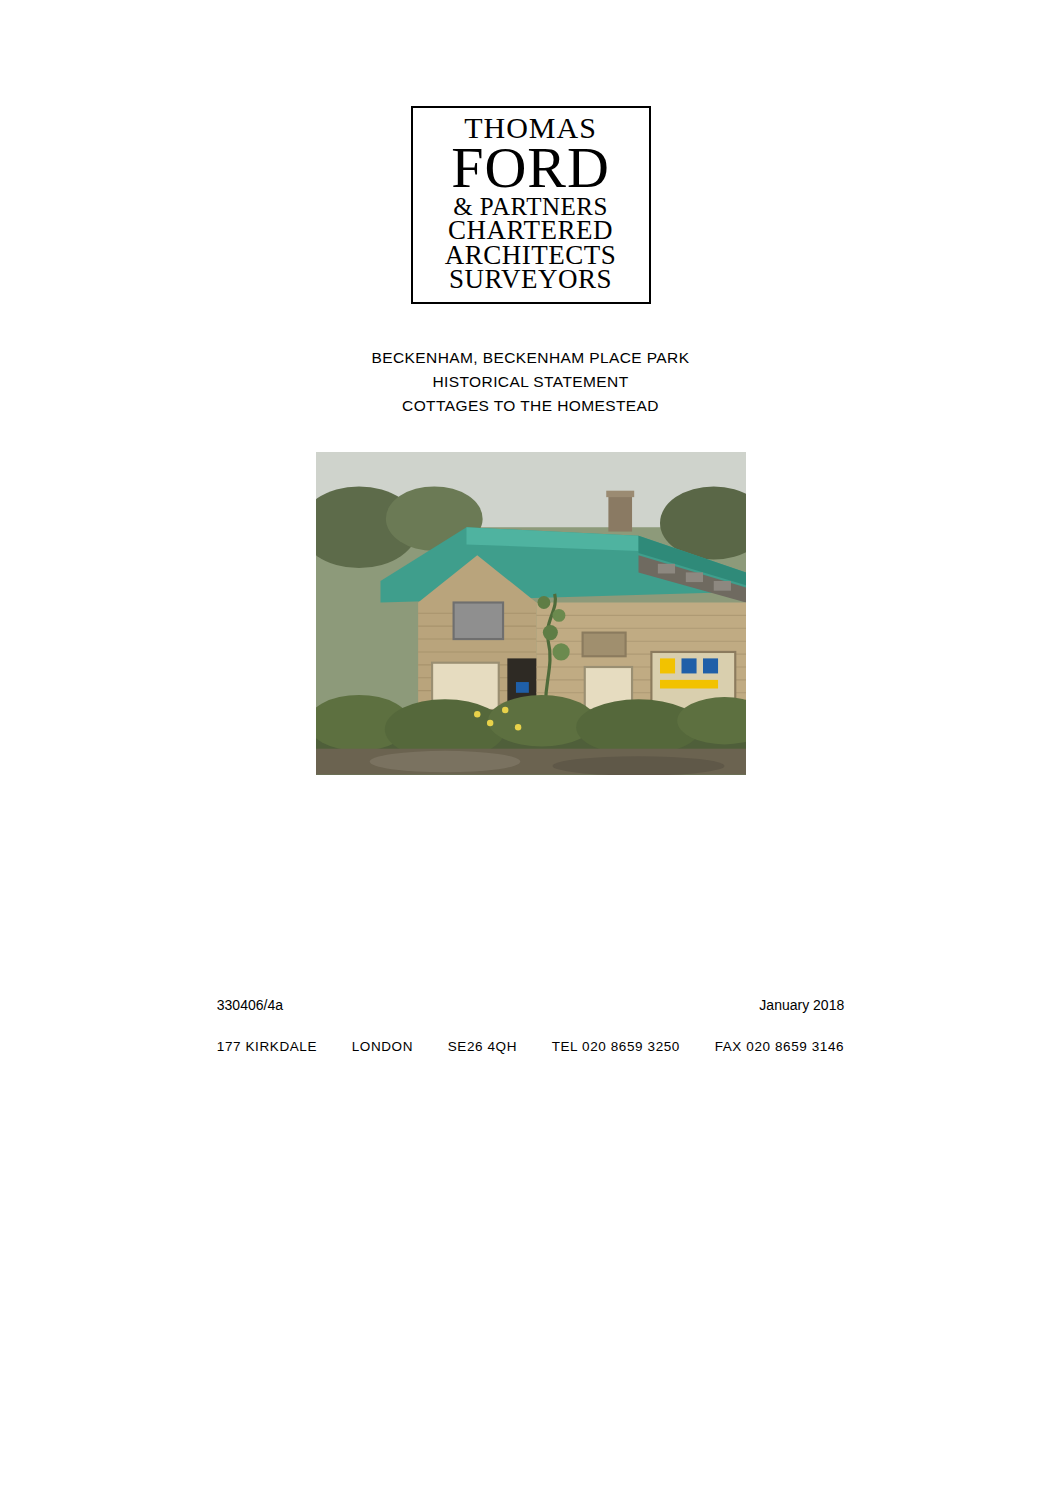THOMAS
FORD
& PARTNERS
CHARTERED
ARCHITECTS
SURVEYORS
BECKENHAM, BECKENHAM PLACE PARK
HISTORICAL STATEMENT
COTTAGES TO THE HOMESTEAD
330406/4a January 2018
177 KIRKDALE LONDON SE26 4QH TEL 020 8659 3250 FAX 020 8659 3146